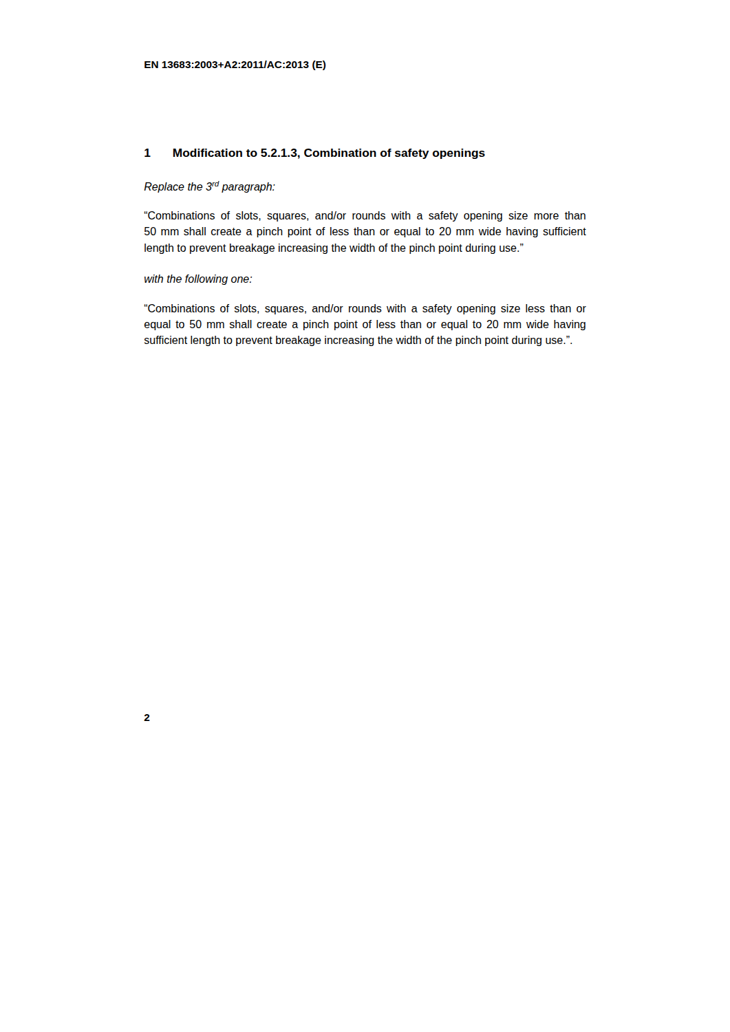EN 13683:2003+A2:2011/AC:2013 (E)
1 Modification to 5.2.1.3, Combination of safety openings
Replace the 3rd paragraph:
“Combinations of slots, squares, and/or rounds with a safety opening size more than 50 mm shall create a pinch point of less than or equal to 20 mm wide having sufficient length to prevent breakage increasing the width of the pinch point during use.”
with the following one:
“Combinations of slots, squares, and/or rounds with a safety opening size less than or equal to 50 mm shall create a pinch point of less than or equal to 20 mm wide having sufficient length to prevent breakage increasing the width of the pinch point during use.”.
2